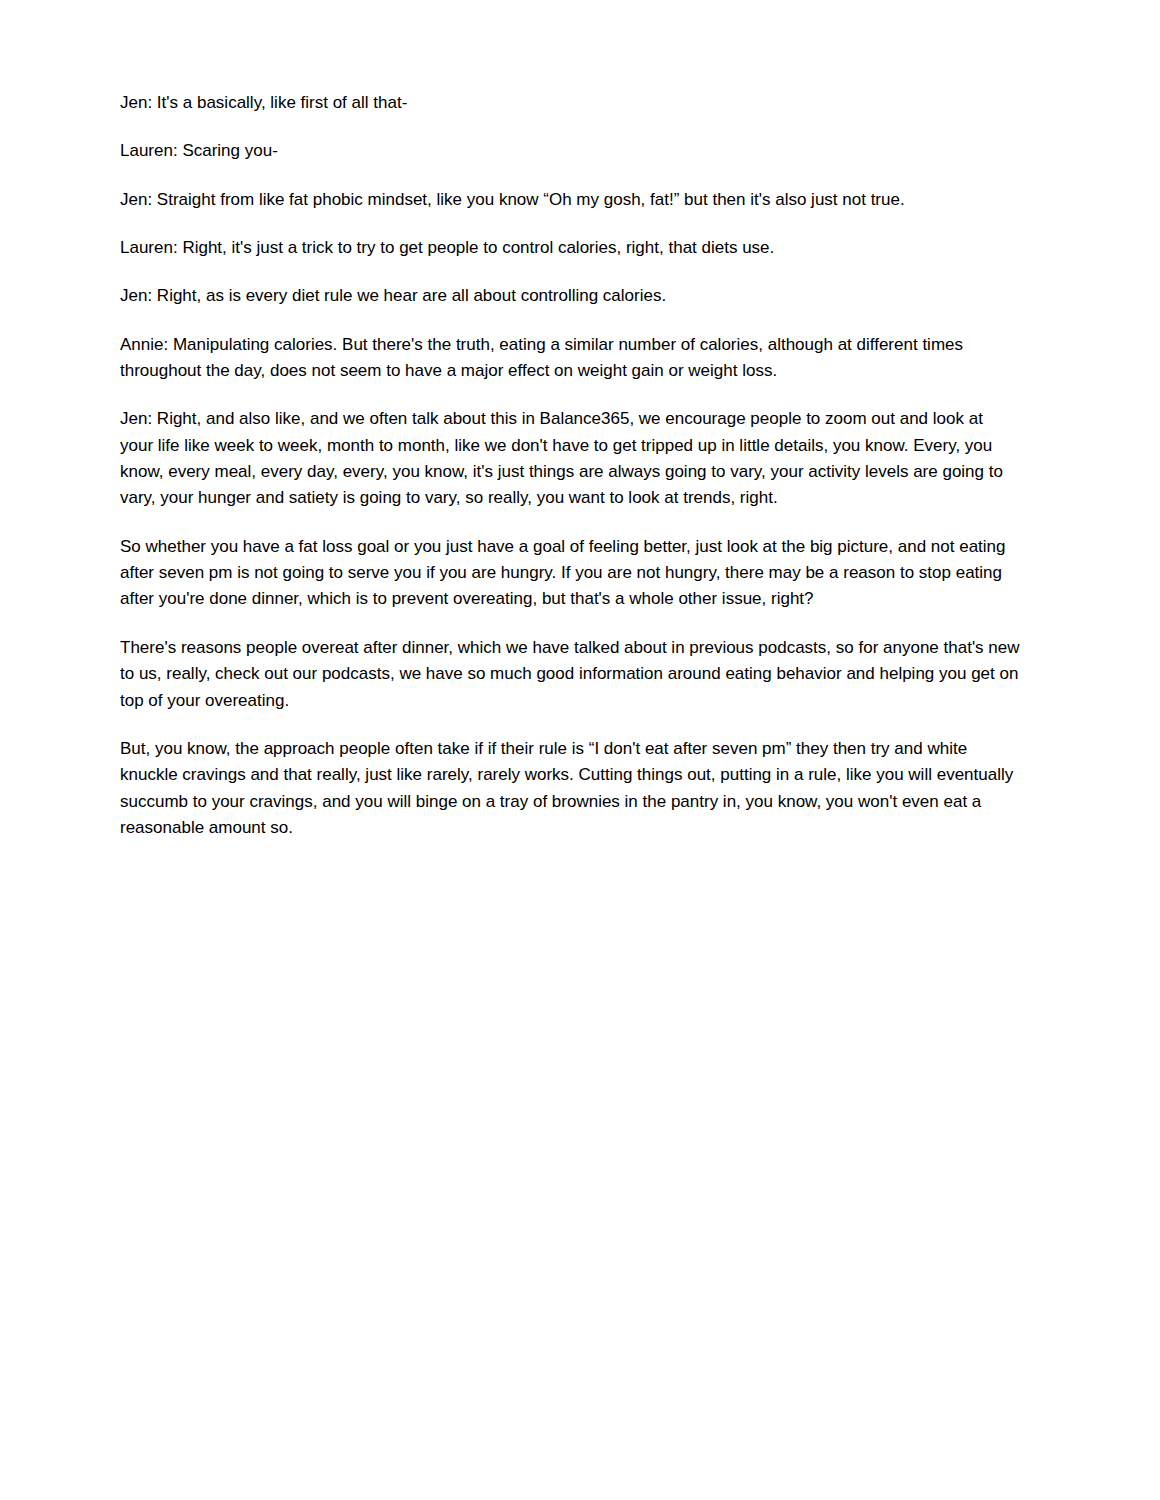Jen: It's a basically, like first of all that-
Lauren: Scaring you-
Jen: Straight from like fat phobic mindset, like you know “Oh my gosh, fat!” but then it's also just not true.
Lauren: Right, it's just a trick to try to get people to control calories, right, that diets use.
Jen: Right, as is every diet rule we hear are all about controlling calories.
Annie: Manipulating calories. But there's the truth, eating a similar number of calories, although at different times throughout the day, does not seem to have a major effect on weight gain or weight loss.
Jen: Right, and also like, and we often talk about this in Balance365, we encourage people to zoom out and look at your life like week to week, month to month, like we don't have to get tripped up in little details, you know. Every, you know, every meal, every day, every, you know, it's just things are always going to vary, your activity levels are going to vary, your hunger and satiety is going to vary, so really, you want to look at trends, right.
So whether you have a fat loss goal or you just have a goal of feeling better, just look at the big picture, and not eating after seven pm is not going to serve you if you are hungry. If you are not hungry, there may be a reason to stop eating after you're done dinner, which is to prevent overeating, but that's a whole other issue, right?
There's reasons people overeat after dinner, which we have talked about in previous podcasts, so for anyone that's new to us, really, check out our podcasts, we have so much good information around eating behavior and helping you get on top of your overeating.
But, you know, the approach people often take if if their rule is “I don't eat after seven pm” they then try and white knuckle cravings and that really, just like rarely, rarely works. Cutting things out, putting in a rule, like you will eventually succumb to your cravings, and you will binge on a tray of brownies in the pantry in, you know, you won't even eat a reasonable amount so.